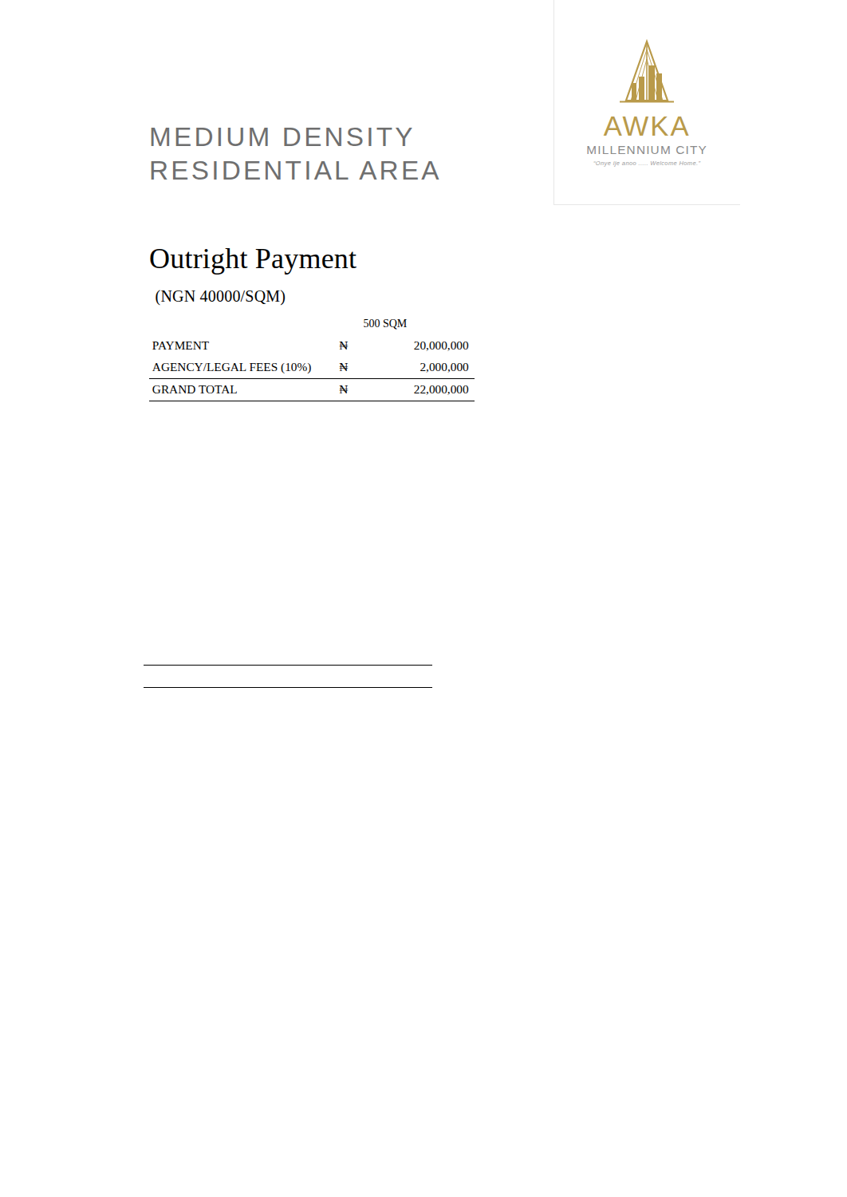AWKA
MILLENNIUM CITY
“Onye ije anoo ..... Welcome Home.”
Medium Density
Residential Area
Outright Payment
(NGN 40000/SQM)
| | | 500 SQM |
| PAYMENT | ₦ | 20,000,000 |
| AGENCY/LEGAL FEES (10%) | ₦ | 2,000,000 |
| GRAND TOTAL | ₦ | 22,000,000 |